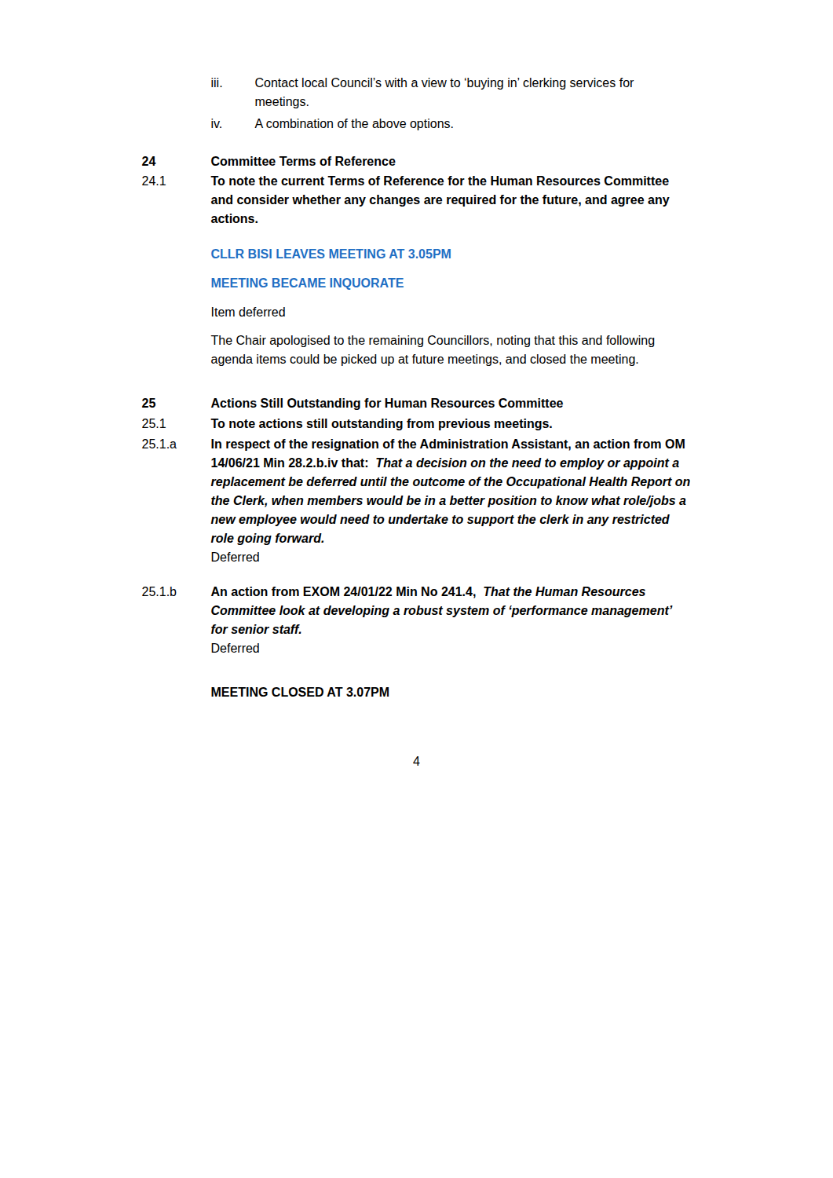iii. Contact local Council’s with a view to ‘buying in’ clerking services for meetings.
iv. A combination of the above options.
24 Committee Terms of Reference
24.1 To note the current Terms of Reference for the Human Resources Committee and consider whether any changes are required for the future, and agree any actions.
CLLR BISI LEAVES MEETING AT 3.05PM
MEETING BECAME INQUORATE
Item deferred
The Chair apologised to the remaining Councillors, noting that this and following agenda items could be picked up at future meetings, and closed the meeting.
25 Actions Still Outstanding for Human Resources Committee
25.1 To note actions still outstanding from previous meetings.
25.1.a In respect of the resignation of the Administration Assistant, an action from OM 14/06/21 Min 28.2.b.iv that: That a decision on the need to employ or appoint a replacement be deferred until the outcome of the Occupational Health Report on the Clerk, when members would be in a better position to know what role/jobs a new employee would need to undertake to support the clerk in any restricted role going forward.
Deferred
25.1.b An action from EXOM 24/01/22 Min No 241.4, That the Human Resources Committee look at developing a robust system of ‘performance management’ for senior staff.
Deferred
MEETING CLOSED AT 3.07PM
4